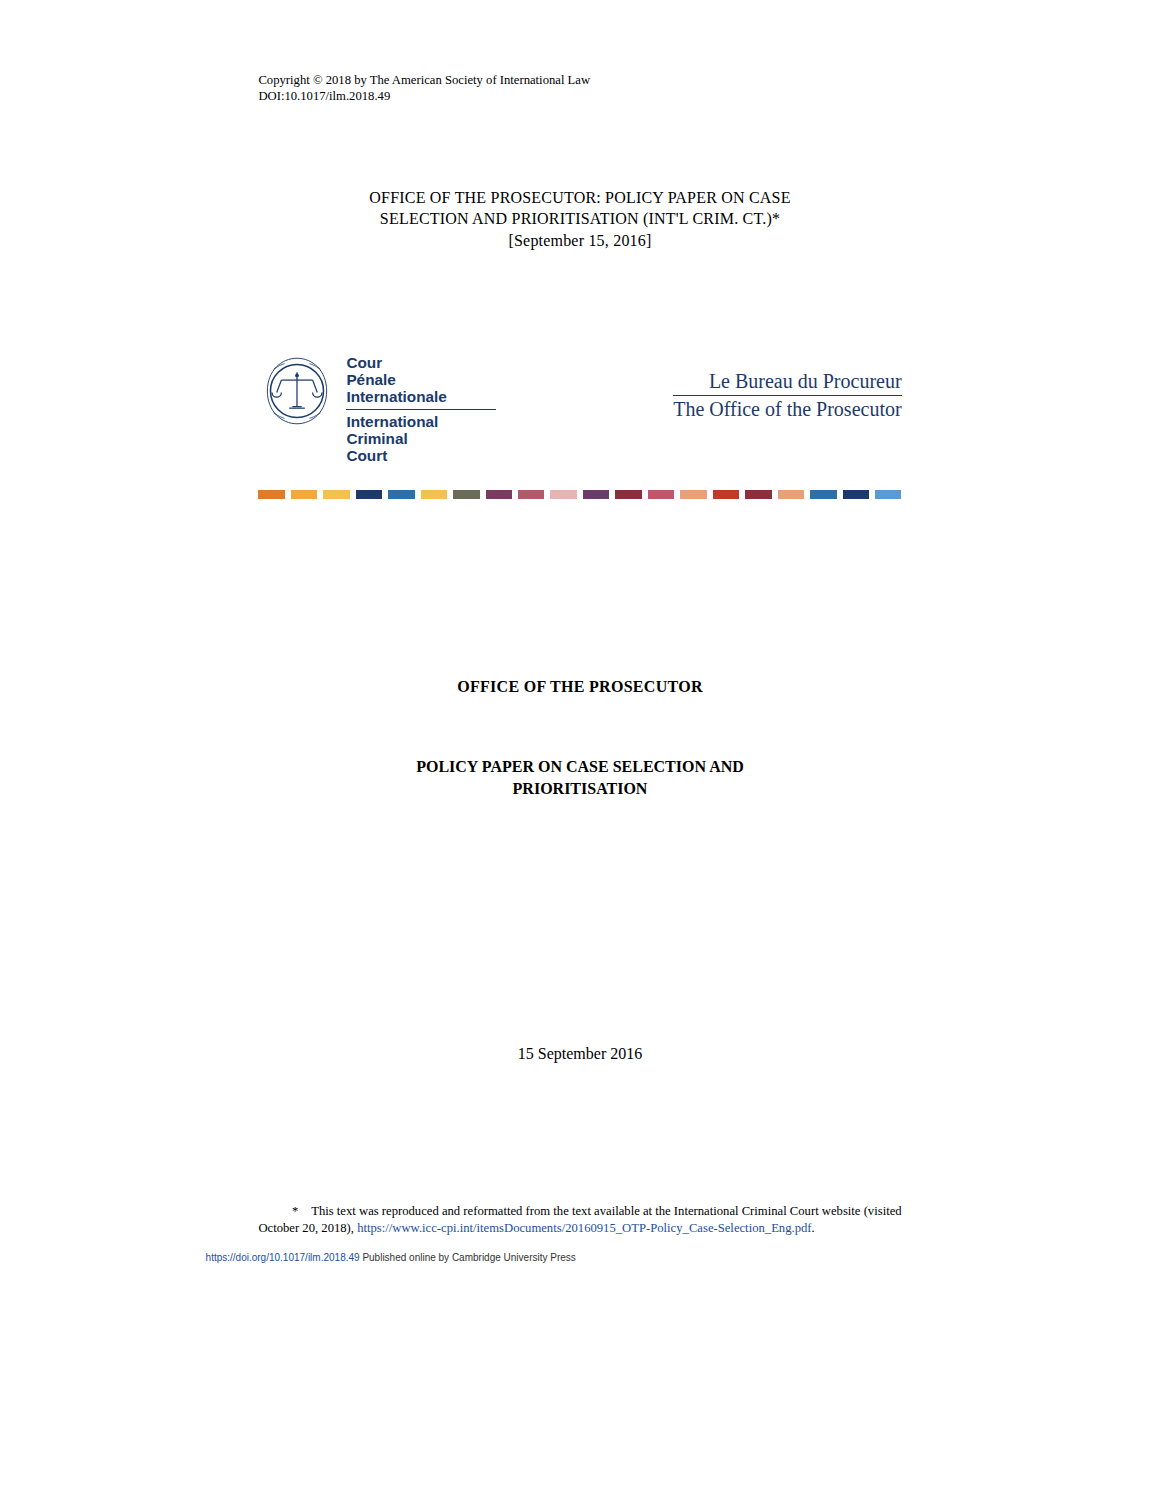Copyright © 2018 by The American Society of International Law
DOI:10.1017/ilm.2018.49
OFFICE OF THE PROSECUTOR: POLICY PAPER ON CASE
SELECTION AND PRIORITISATION (INT'L CRIM. CT.)*
[September 15, 2016]
Cour
Pénale
Internationale
International
Criminal
Court
Le Bureau du Procureur
The Office of the Prosecutor
OFFICE OF THE PROSECUTOR
POLICY PAPER ON CASE SELECTION AND
PRIORITISATION
15 September 2016
*This text was reproduced and reformatted from the text available at the International Criminal Court website (visited October 20, 2018), https://www.icc-cpi.int/itemsDocuments/20160915_OTP-Policy_Case-Selection_Eng.pdf.
https://doi.org/10.1017/ilm.2018.49 Published online by Cambridge University Press